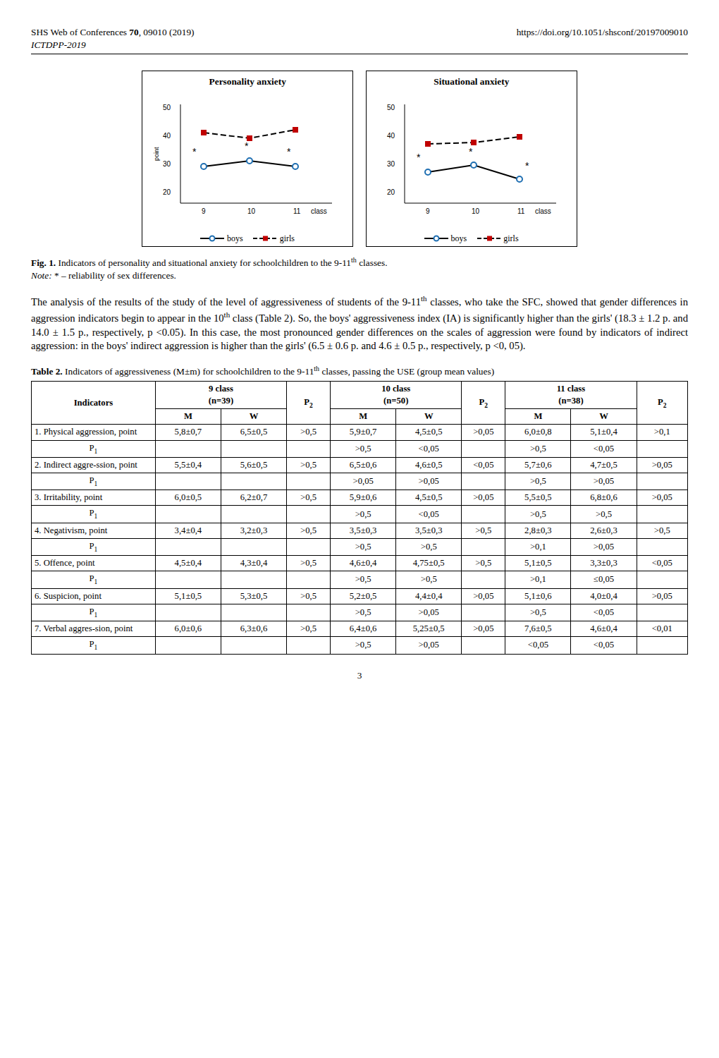SHS Web of Conferences 70, 09010 (2019)
ICTDPP-2019
https://doi.org/10.1051/shsconf/20197009010
Personality anxiety
50 40 30 20 point 9 10 11 class * * *
boys girls
Situational anxiety
50 40 30 20 9 10 11 class * * *
boys girls
Fig. 1. Indicators of personality and situational anxiety for schoolchildren to the 9-11th classes.
Note: * – reliability of sex differences.
The analysis of the results of the study of the level of aggressiveness of students of the 9-11th classes, who take the SFC, showed that gender differences in aggression indicators begin to appear in the 10th class (Table 2). So, the boys' aggressiveness index (IA) is significantly higher than the girls' (18.3 ± 1.2 p. and 14.0 ± 1.5 p., respectively, p <0.05). In this case, the most pronounced gender differences on the scales of aggression were found by indicators of indirect aggression: in the boys' indirect aggression is higher than the girls' (6.5 ± 0.6 p. and 4.6 ± 0.5 p., respectively, p <0, 05).
Table 2. Indicators of aggressiveness (M±m) for schoolchildren to the 9-11th classes, passing the USE (group mean values)
| Indicators | 9 class (n=39) | P 2 | 10 class (n=50) | P 2 | 11 class (n=38) | P 2 |
| --- | --- | --- | --- | --- | --- | --- |
| M | W | M | W | M | W |
| 1. Physical aggression, point | 5,8±0,7 | 6,5±0,5 | >0,5 | 5,9±0,7 | 4,5±0,5 | >0,05 | 6,0±0,8 | 5,1±0,4 | >0,1 |
| P 1 | | | | >0,5 | <0,05 | | >0,5 | <0,05 | |
| 2. Indirect aggre-ssion, point | 5,5±0,4 | 5,6±0,5 | >0,5 | 6,5±0,6 | 4,6±0,5 | <0,05 | 5,7±0,6 | 4,7±0,5 | >0,05 |
| P 1 | | | | >0,05 | >0,05 | | >0,5 | >0,05 | |
| 3. Irritability, point | 6,0±0,5 | 6,2±0,7 | >0,5 | 5,9±0,6 | 4,5±0,5 | >0,05 | 5,5±0,5 | 6,8±0,6 | >0,05 |
| P 1 | | | | >0,5 | <0,05 | | >0,5 | >0,5 | |
| 4. Negativism, point | 3,4±0,4 | 3,2±0,3 | >0,5 | 3,5±0,3 | 3,5±0,3 | >0,5 | 2,8±0,3 | 2,6±0,3 | >0,5 |
| P 1 | | | | >0,5 | >0,5 | | >0,1 | >0,05 | |
| 5. Offence, point | 4,5±0,4 | 4,3±0,4 | >0,5 | 4,6±0,4 | 4,75±0,5 | >0,5 | 5,1±0,5 | 3,3±0,3 | <0,05 |
| P 1 | | | | >0,5 | >0,5 | | >0,1 | ≤0,05 | |
| 6. Suspicion, point | 5,1±0,5 | 5,3±0,5 | >0,5 | 5,2±0,5 | 4,4±0,4 | >0,05 | 5,1±0,6 | 4,0±0,4 | >0,05 |
| P 1 | | | | >0,5 | >0,05 | | >0,5 | <0,05 | |
| 7. Verbal aggres-sion, point | 6,0±0,6 | 6,3±0,6 | >0,5 | 6,4±0,6 | 5,25±0,5 | >0,05 | 7,6±0,5 | 4,6±0,4 | <0,01 |
| P 1 | | | | >0,5 | >0,05 | | <0,05 | <0,05 | |
3